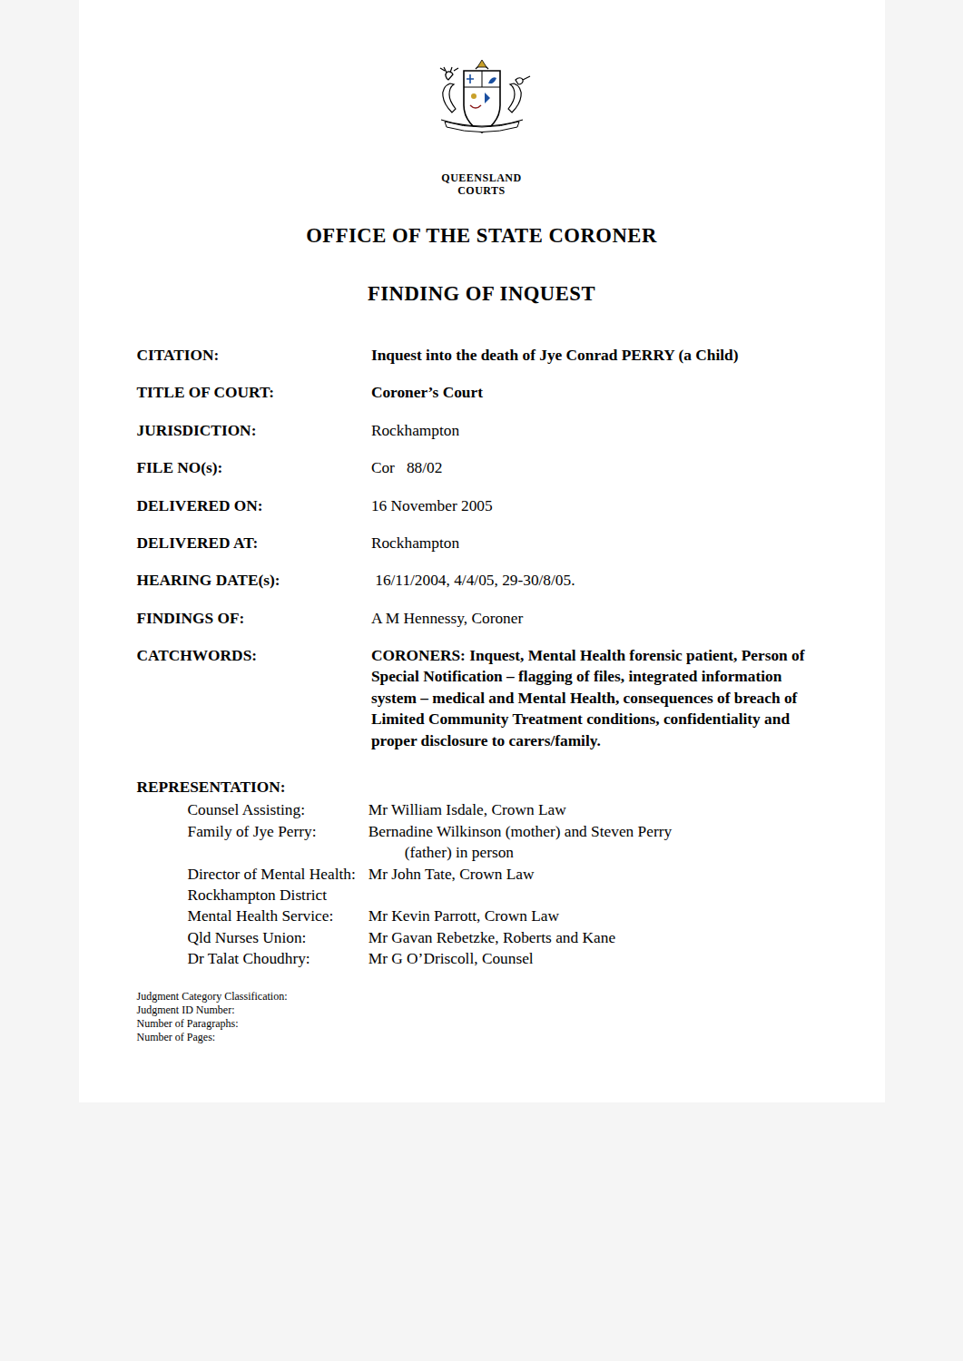QUEENSLAND
COURTS
OFFICE OF THE STATE CORONER
FINDING OF INQUEST
| CITATION: | Inquest into the death of Jye Conrad PERRY (a Child) |
| TITLE OF COURT: | Coroner’s Court |
| JURISDICTION: | Rockhampton |
| FILE NO(s): | Cor 88/02 |
| DELIVERED ON: | 16 November 2005 |
| DELIVERED AT: | Rockhampton |
| HEARING DATE(s): | 16/11/2004, 4/4/05, 29-30/8/05. |
| FINDINGS OF: | A M Hennessy, Coroner |
| CATCHWORDS: | CORONERS: Inquest, Mental Health forensic patient, Person of Special Notification – flagging of files, integrated information system – medical and Mental Health, consequences of breach of Limited Community Treatment conditions, confidentiality and proper disclosure to carers/family. |
REPRESENTATION:
| Counsel Assisting: | Mr William Isdale, Crown Law |
| Family of Jye Perry: | Bernadine Wilkinson (mother) and Steven Perry |
| | (father) in person |
| Director of Mental Health: | Mr John Tate, Crown Law |
| Rockhampton District | |
| Mental Health Service: | Mr Kevin Parrott, Crown Law |
| Qld Nurses Union: | Mr Gavan Rebetzke, Roberts and Kane |
| Dr Talat Choudhry: | Mr G O’Driscoll, Counsel |
Judgment Category Classification:
Judgment ID Number:
Number of Paragraphs:
Number of Pages: